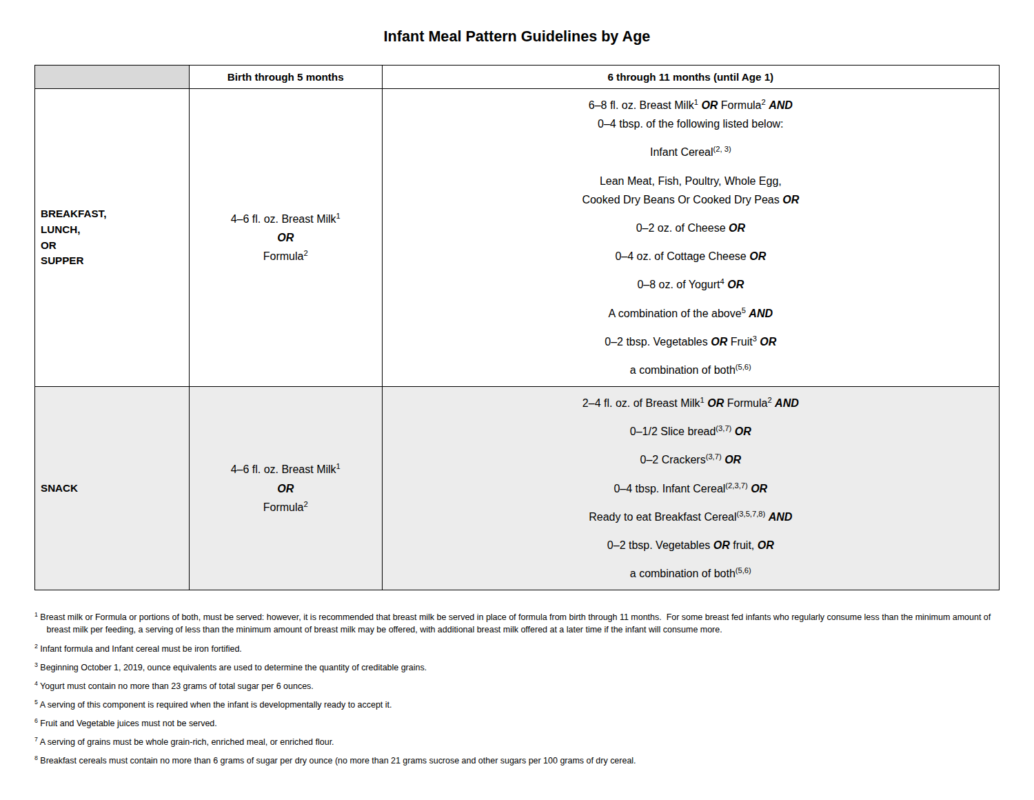Infant Meal Pattern Guidelines by Age
| | Birth through 5 months | 6 through 11 months (until Age 1) |
| --- | --- | --- |
| BREAKFAST, LUNCH, OR SUPPER | 4–6 fl. oz. Breast Milk 1 OR Formula 2 | 6–8 fl. oz. Breast Milk 1 OR Formula 2 AND 0–4 tbsp. of the following listed below: Infant Cereal (2, 3) Lean Meat, Fish, Poultry, Whole Egg, Cooked Dry Beans Or Cooked Dry Peas OR 0–2 oz. of Cheese OR 0–4 oz. of Cottage Cheese OR 0–8 oz. of Yogurt 4 OR A combination of the above 5 AND 0–2 tbsp. Vegetables OR Fruit 3 OR a combination of both (5,6) |
| SNACK | 4–6 fl. oz. Breast Milk 1 OR Formula 2 | 2–4 fl. oz. of Breast Milk 1 OR Formula 2 AND 0–1/2 Slice bread (3,7) OR 0–2 Crackers (3,7) OR 0–4 tbsp. Infant Cereal (2,3,7) OR Ready to eat Breakfast Cereal (3,5,7,8) AND 0–2 tbsp. Vegetables OR fruit, OR a combination of both (5,6) |
1 Breast milk or Formula or portions of both, must be served: however, it is recommended that breast milk be served in place of formula from birth through 11 months. For some breast fed infants who regularly consume less than the minimum amount of breast milk per feeding, a serving of less than the minimum amount of breast milk may be offered, with additional breast milk offered at a later time if the infant will consume more.
2 Infant formula and Infant cereal must be iron fortified.
3 Beginning October 1, 2019, ounce equivalents are used to determine the quantity of creditable grains.
4 Yogurt must contain no more than 23 grams of total sugar per 6 ounces.
5 A serving of this component is required when the infant is developmentally ready to accept it.
6 Fruit and Vegetable juices must not be served.
7 A serving of grains must be whole grain-rich, enriched meal, or enriched flour.
8 Breakfast cereals must contain no more than 6 grams of sugar per dry ounce (no more than 21 grams sucrose and other sugars per 100 grams of dry cereal.